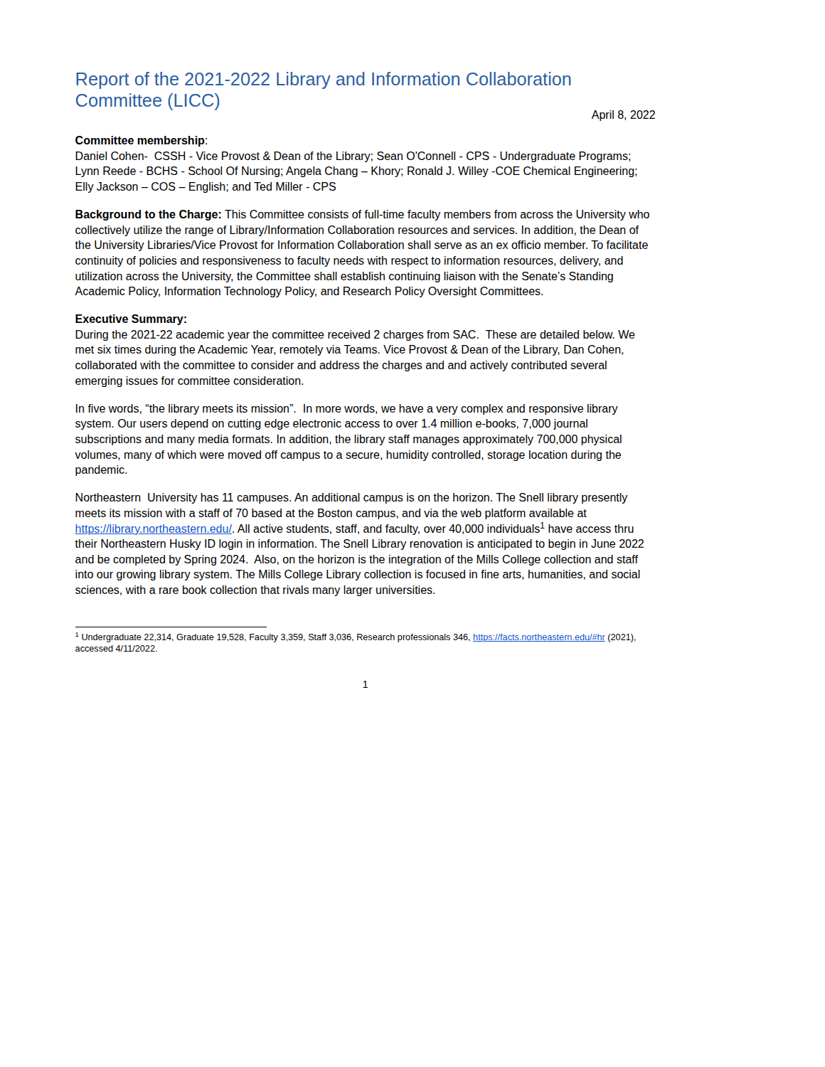Report of the 2021-2022 Library and Information Collaboration Committee (LICC)April 8, 2022
Committee membership:
Daniel Cohen- CSSH - Vice Provost & Dean of the Library; Sean O'Connell - CPS - Undergraduate Programs; Lynn Reede - BCHS - School Of Nursing; Angela Chang – Khory; Ronald J. Willey -COE Chemical Engineering; Elly Jackson – COS – English; and Ted Miller - CPS
Background to the Charge: This Committee consists of full-time faculty members from across the University who collectively utilize the range of Library/Information Collaboration resources and services. In addition, the Dean of the University Libraries/Vice Provost for Information Collaboration shall serve as an ex officio member. To facilitate continuity of policies and responsiveness to faculty needs with respect to information resources, delivery, and utilization across the University, the Committee shall establish continuing liaison with the Senate’s Standing Academic Policy, Information Technology Policy, and Research Policy Oversight Committees.
Executive Summary:
During the 2021-22 academic year the committee received 2 charges from SAC. These are detailed below. We met six times during the Academic Year, remotely via Teams. Vice Provost & Dean of the Library, Dan Cohen, collaborated with the committee to consider and address the charges and and actively contributed several emerging issues for committee consideration.
In five words, “the library meets its mission”. In more words, we have a very complex and responsive library system. Our users depend on cutting edge electronic access to over 1.4 million e-books, 7,000 journal subscriptions and many media formats. In addition, the library staff manages approximately 700,000 physical volumes, many of which were moved off campus to a secure, humidity controlled, storage location during the pandemic.
Northeastern University has 11 campuses. An additional campus is on the horizon. The Snell library presently meets its mission with a staff of 70 based at the Boston campus, and via the web platform available at https://library.northeastern.edu/. All active students, staff, and faculty, over 40,000 individuals1 have access thru their Northeastern Husky ID login in information. The Snell Library renovation is anticipated to begin in June 2022 and be completed by Spring 2024. Also, on the horizon is the integration of the Mills College collection and staff into our growing library system. The Mills College Library collection is focused in fine arts, humanities, and social sciences, with a rare book collection that rivals many larger universities.
1 Undergraduate 22,314, Graduate 19,528, Faculty 3,359, Staff 3,036, Research professionals 346, https://facts.northeastern.edu/#hr (2021), accessed 4/11/2022.
1